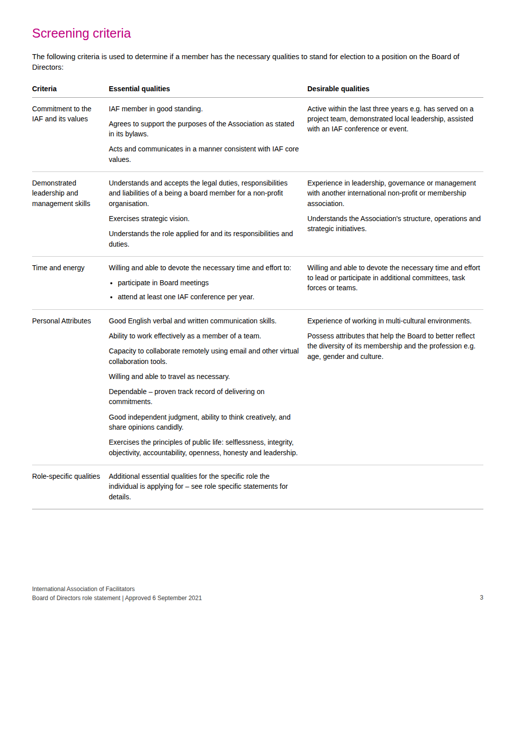Screening criteria
The following criteria is used to determine if a member has the necessary qualities to stand for election to a position on the Board of Directors:
| Criteria | Essential qualities | Desirable qualities |
| --- | --- | --- |
| Commitment to the IAF and its values | IAF member in good standing. Agrees to support the purposes of the Association as stated in its bylaws. Acts and communicates in a manner consistent with IAF core values. | Active within the last three years e.g. has served on a project team, demonstrated local leadership, assisted with an IAF conference or event. |
| Demonstrated leadership and management skills | Understands and accepts the legal duties, responsibilities and liabilities of a being a board member for a non-profit organisation. Exercises strategic vision. Understands the role applied for and its responsibilities and duties. | Experience in leadership, governance or management with another international non-profit or membership association. Understands the Association's structure, operations and strategic initiatives. |
| Time and energy | Willing and able to devote the necessary time and effort to: participate in Board meetings attend at least one IAF conference per year. | Willing and able to devote the necessary time and effort to lead or participate in additional committees, task forces or teams. |
| Personal Attributes | Good English verbal and written communication skills. Ability to work effectively as a member of a team. Capacity to collaborate remotely using email and other virtual collaboration tools. Willing and able to travel as necessary. Dependable – proven track record of delivering on commitments. Good independent judgment, ability to think creatively, and share opinions candidly. Exercises the principles of public life: selflessness, integrity, objectivity, accountability, openness, honesty and leadership. | Experience of working in multi-cultural environments. Possess attributes that help the Board to better reflect the diversity of its membership and the profession e.g. age, gender and culture. |
| Role-specific qualities | Additional essential qualities for the specific role the individual is applying for – see role specific statements for details. | |
International Association of Facilitators
Board of Directors role statement | Approved 6 September 2021
3